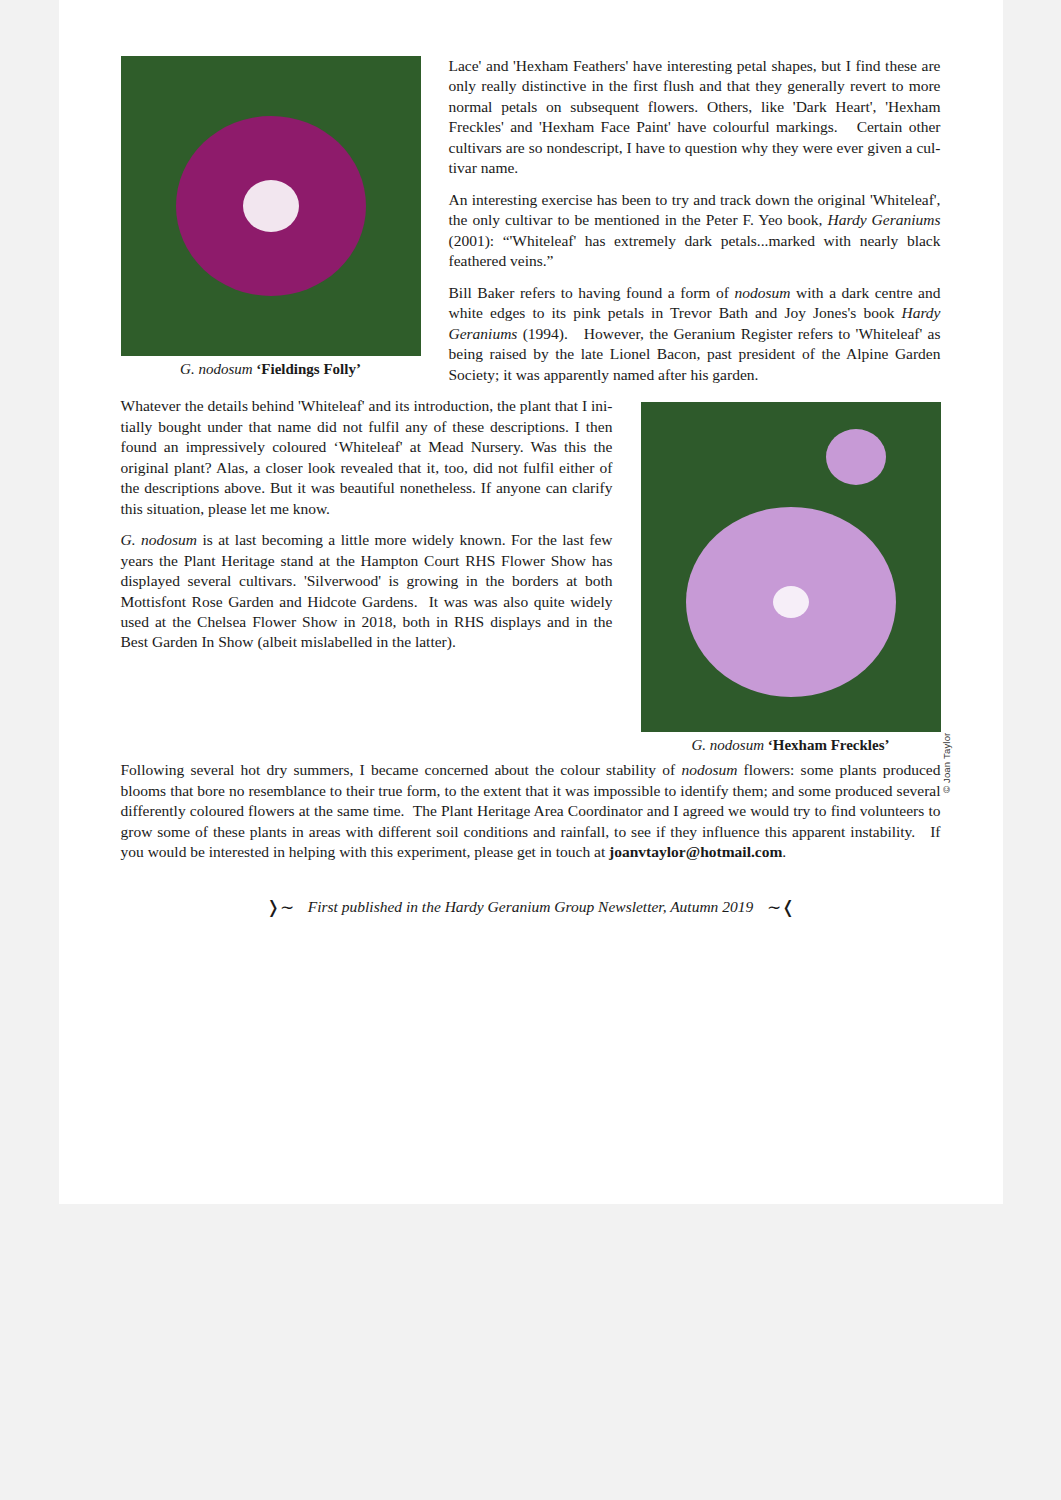© Pinterest
G. nodosum ‘Fieldings Folly’
Lace' and 'Hexham Feathers' have interesting petal shapes, but I find these are only really distinctive in the first flush and that they generally revert to more normal petals on subsequent flowers. Others, like 'Dark Heart', 'Hexham Freckles' and 'Hexham Face Paint' have colourful markings. Certain other cultivars are so nondescript, I have to question why they were ever given a cultivar name.
An interesting exercise has been to try and track down the original 'Whiteleaf', the only cultivar to be mentioned in the Peter F. Yeo book, Hardy Geraniums (2001): “'Whiteleaf' has extremely dark petals...marked with nearly black feathered veins.”
Bill Baker refers to having found a form of nodosum with a dark centre and white edges to its pink petals in Trevor Bath and Joy Jones's book Hardy Geraniums (1994). However, the Geranium Register refers to 'Whiteleaf' as being raised by the late Lionel Bacon, past president of the Alpine Garden Society; it was apparently named after his garden.
© Joan Taylor
G. nodosum ‘Hexham Freckles’
Whatever the details behind 'Whiteleaf' and its introduction, the plant that I initially bought under that name did not fulfil any of these descriptions. I then found an impressively coloured ‘Whiteleaf' at Mead Nursery. Was this the original plant? Alas, a closer look revealed that it, too, did not fulfil either of the descriptions above. But it was beautiful nonetheless. If anyone can clarify this situation, please let me know.
G. nodosum is at last becoming a little more widely known. For the last few years the Plant Heritage stand at the Hampton Court RHS Flower Show has displayed several cultivars. 'Silverwood' is growing in the borders at both Mottisfont Rose Garden and Hidcote Gardens. It was was also quite widely used at the Chelsea Flower Show in 2018, both in RHS displays and in the Best Garden In Show (albeit mislabelled in the latter).
Following several hot dry summers, I became concerned about the colour stability of nodosum flowers: some plants produced blooms that bore no resemblance to their true form, to the extent that it was impossible to identify them; and some produced several differently coloured flowers at the same time. The Plant Heritage Area Coordinator and I agreed we would try to find volunteers to grow some of these plants in areas with different soil conditions and rainfall, to see if they influence this apparent instability. If you would be interested in helping with this experiment, please get in touch at joanvtaylor@hotmail.com.
❭∼ First published in the Hardy Geranium Group Newsletter, Autumn 2019 ∼❬